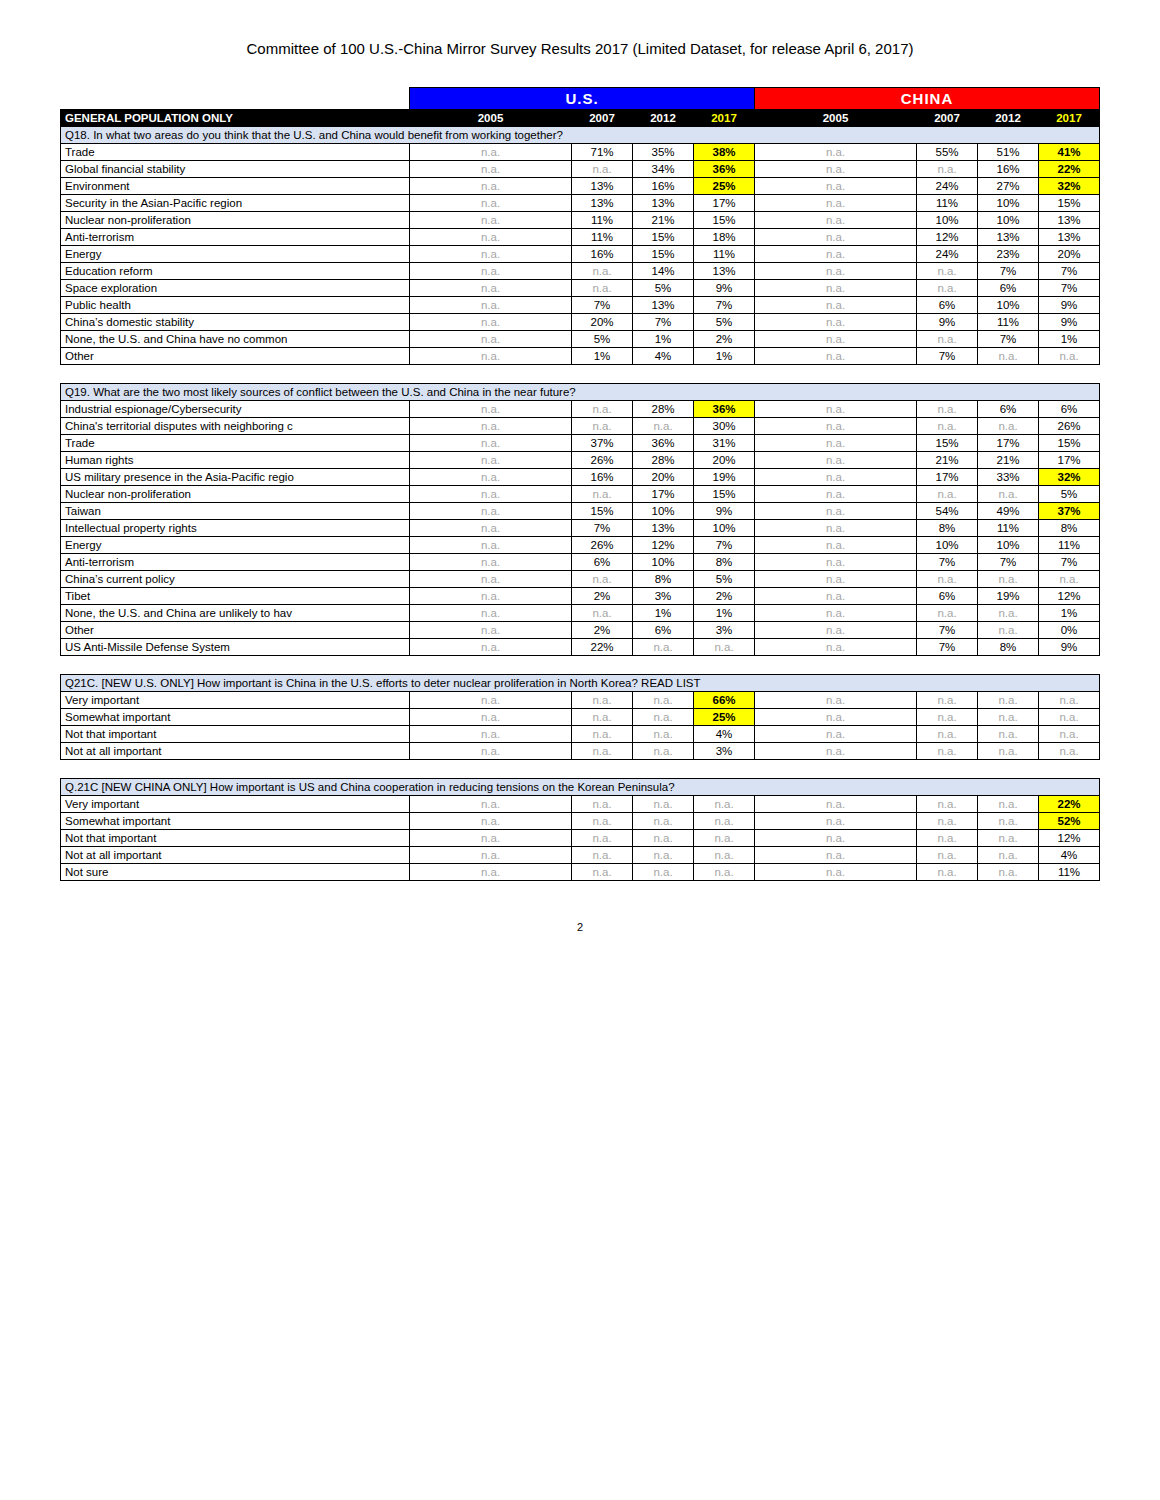Committee of 100 U.S.-China Mirror Survey Results 2017 (Limited Dataset, for release April 6, 2017)
| | U.S. | CHINA |
| GENERAL POPULATION ONLY | 2005 | 2007 | 2012 | 2017 | 2005 | 2007 | 2012 | 2017 |
| Q18. In what two areas do you think that the U.S. and China would benefit from working together? |
| Trade | n.a. | 71% | 35% | 38% | n.a. | 55% | 51% | 41% |
| Global financial stability | n.a. | n.a. | 34% | 36% | n.a. | n.a. | 16% | 22% |
| Environment | n.a. | 13% | 16% | 25% | n.a. | 24% | 27% | 32% |
| Security in the Asian-Pacific region | n.a. | 13% | 13% | 17% | n.a. | 11% | 10% | 15% |
| Nuclear non-proliferation | n.a. | 11% | 21% | 15% | n.a. | 10% | 10% | 13% |
| Anti-terrorism | n.a. | 11% | 15% | 18% | n.a. | 12% | 13% | 13% |
| Energy | n.a. | 16% | 15% | 11% | n.a. | 24% | 23% | 20% |
| Education reform | n.a. | n.a. | 14% | 13% | n.a. | n.a. | 7% | 7% |
| Space exploration | n.a. | n.a. | 5% | 9% | n.a. | n.a. | 6% | 7% |
| Public health | n.a. | 7% | 13% | 7% | n.a. | 6% | 10% | 9% |
| China’s domestic stability | n.a. | 20% | 7% | 5% | n.a. | 9% | 11% | 9% |
| None, the U.S. and China have no common | n.a. | 5% | 1% | 2% | n.a. | n.a. | 7% | 1% |
| Other | n.a. | 1% | 4% | 1% | n.a. | 7% | n.a. | n.a. |
| Q19. What are the two most likely sources of conflict between the U.S. and China in the near future? |
| Industrial espionage/Cybersecurity | n.a. | n.a. | 28% | 36% | n.a. | n.a. | 6% | 6% |
| China's territorial disputes with neighboring c | n.a. | n.a. | n.a. | 30% | n.a. | n.a. | n.a. | 26% |
| Trade | n.a. | 37% | 36% | 31% | n.a. | 15% | 17% | 15% |
| Human rights | n.a. | 26% | 28% | 20% | n.a. | 21% | 21% | 17% |
| US military presence in the Asia-Pacific regio | n.a. | 16% | 20% | 19% | n.a. | 17% | 33% | 32% |
| Nuclear non-proliferation | n.a. | n.a. | 17% | 15% | n.a. | n.a. | n.a. | 5% |
| Taiwan | n.a. | 15% | 10% | 9% | n.a. | 54% | 49% | 37% |
| Intellectual property rights | n.a. | 7% | 13% | 10% | n.a. | 8% | 11% | 8% |
| Energy | n.a. | 26% | 12% | 7% | n.a. | 10% | 10% | 11% |
| Anti-terrorism | n.a. | 6% | 10% | 8% | n.a. | 7% | 7% | 7% |
| China’s current policy | n.a. | n.a. | 8% | 5% | n.a. | n.a. | n.a. | n.a. |
| Tibet | n.a. | 2% | 3% | 2% | n.a. | 6% | 19% | 12% |
| None, the U.S. and China are unlikely to hav | n.a. | n.a. | 1% | 1% | n.a. | n.a. | n.a. | 1% |
| Other | n.a. | 2% | 6% | 3% | n.a. | 7% | n.a. | 0% |
| US Anti-Missile Defense System | n.a. | 22% | n.a. | n.a. | n.a. | 7% | 8% | 9% |
| Q21C. [NEW U.S. ONLY] How important is China in the U.S. efforts to deter nuclear proliferation in North Korea? READ LIST |
| Very important | n.a. | n.a. | n.a. | 66% | n.a. | n.a. | n.a. | n.a. |
| Somewhat important | n.a. | n.a. | n.a. | 25% | n.a. | n.a. | n.a. | n.a. |
| Not that important | n.a. | n.a. | n.a. | 4% | n.a. | n.a. | n.a. | n.a. |
| Not at all important | n.a. | n.a. | n.a. | 3% | n.a. | n.a. | n.a. | n.a. |
| Q.21C [NEW CHINA ONLY] How important is US and China cooperation in reducing tensions on the Korean Peninsula? |
| Very important | n.a. | n.a. | n.a. | n.a. | n.a. | n.a. | n.a. | 22% |
| Somewhat important | n.a. | n.a. | n.a. | n.a. | n.a. | n.a. | n.a. | 52% |
| Not that important | n.a. | n.a. | n.a. | n.a. | n.a. | n.a. | n.a. | 12% |
| Not at all important | n.a. | n.a. | n.a. | n.a. | n.a. | n.a. | n.a. | 4% |
| Not sure | n.a. | n.a. | n.a. | n.a. | n.a. | n.a. | n.a. | 11% |
2